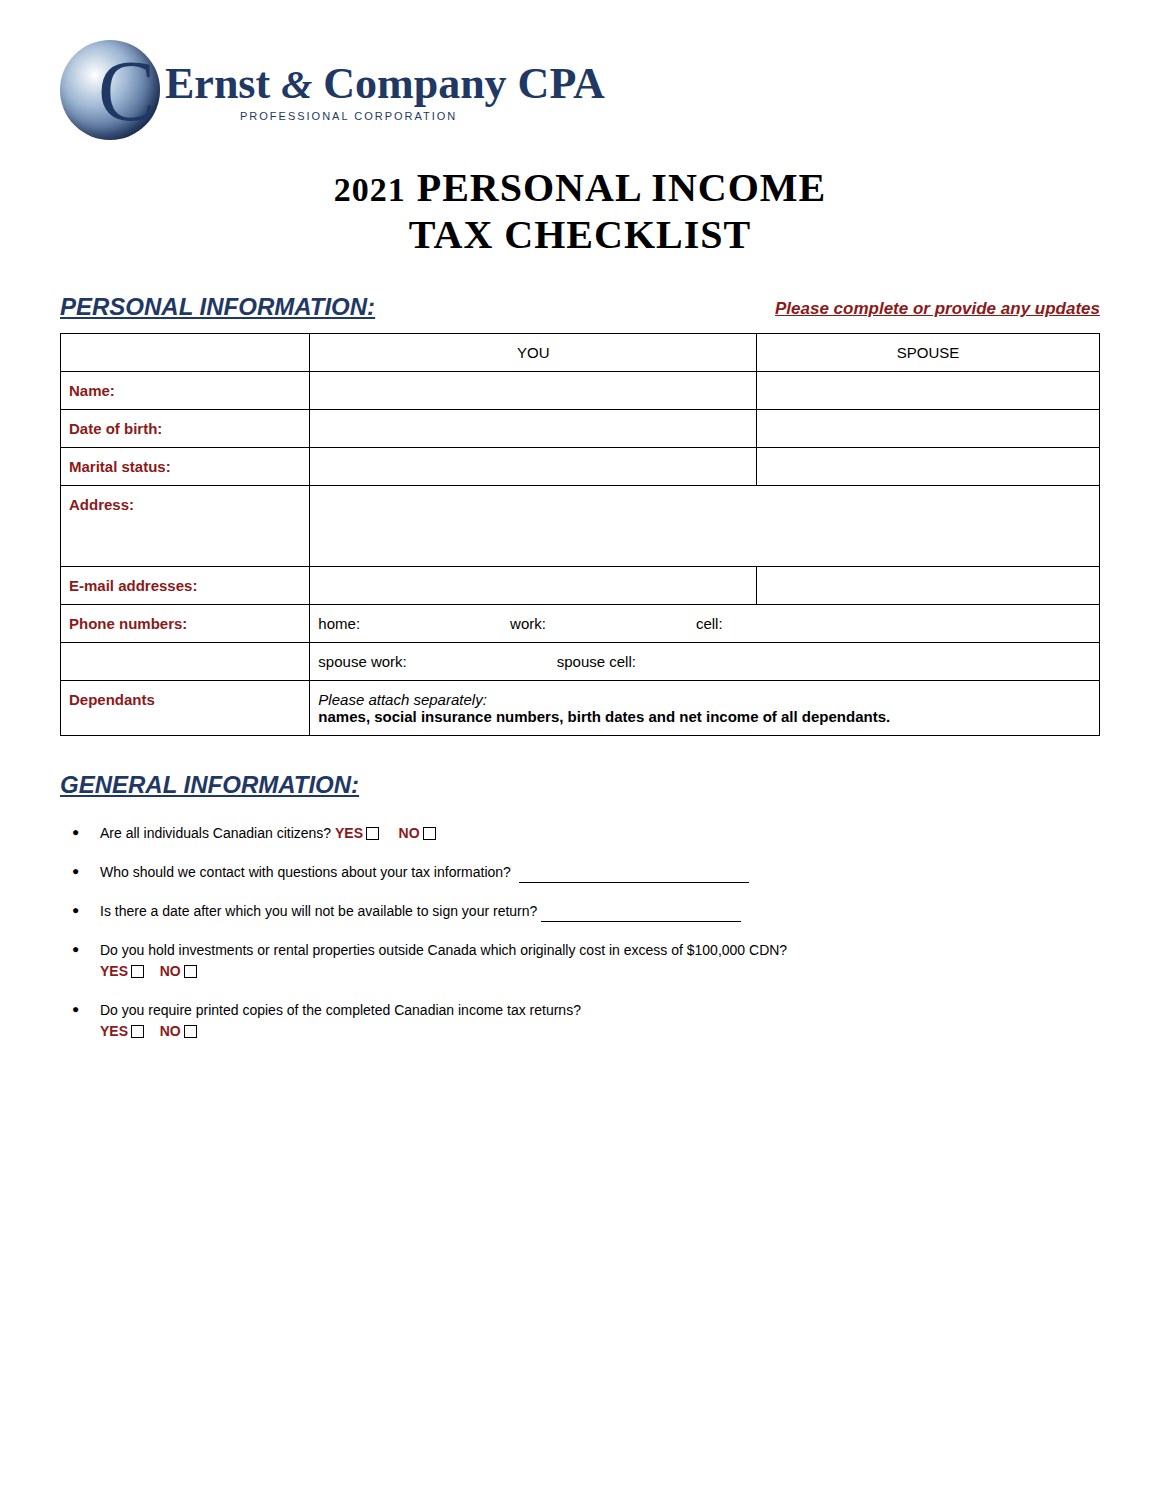C
Ernst & Company CPA
PROFESSIONAL CORPORATION
2021 PERSONAL INCOMETAX CHECKLIST
PERSONAL INFORMATION:
Please complete or provide any updates
| | YOU | SPOUSE |
| Name: | | |
| Date of birth: | | |
| Marital status: | | |
| Address: | |
| E-mail addresses: | | |
| Phone numbers: | home: work: cell: |
| | spouse work: spouse cell: |
| Dependants | Please attach separately: names, social insurance numbers, birth dates and net income of all dependants. |
GENERAL INFORMATION:
Are all individuals Canadian citizens? YES NO
Who should we contact with questions about your tax information?
Is there a date after which you will not be available to sign your return?
Do you hold investments or rental properties outside Canada which originally cost in excess of $100,000 CDN?
YES NO
Do you require printed copies of the completed Canadian income tax returns?
YES NO